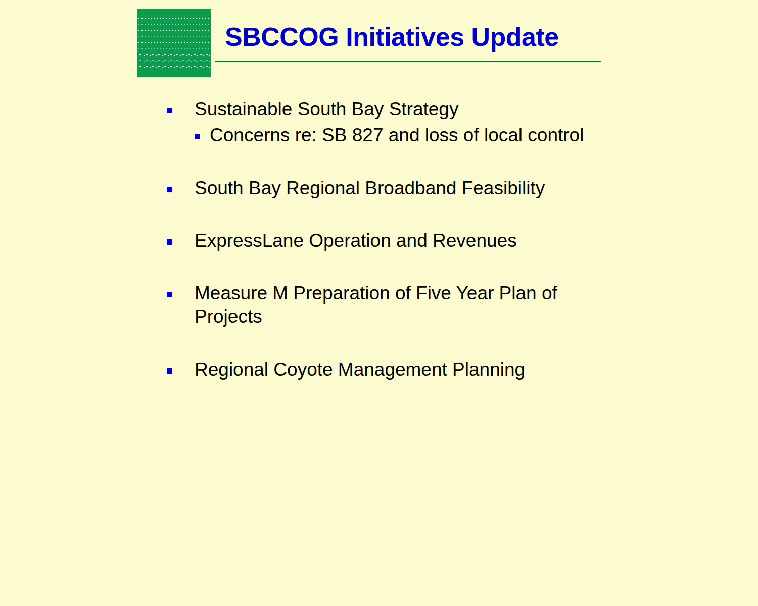SBCCOG Initiatives Update
Sustainable South Bay Strategy
Concerns re: SB 827 and loss of local control
South Bay Regional Broadband Feasibility
ExpressLane Operation and Revenues
Measure M Preparation of Five Year Plan of Projects
Regional Coyote Management Planning